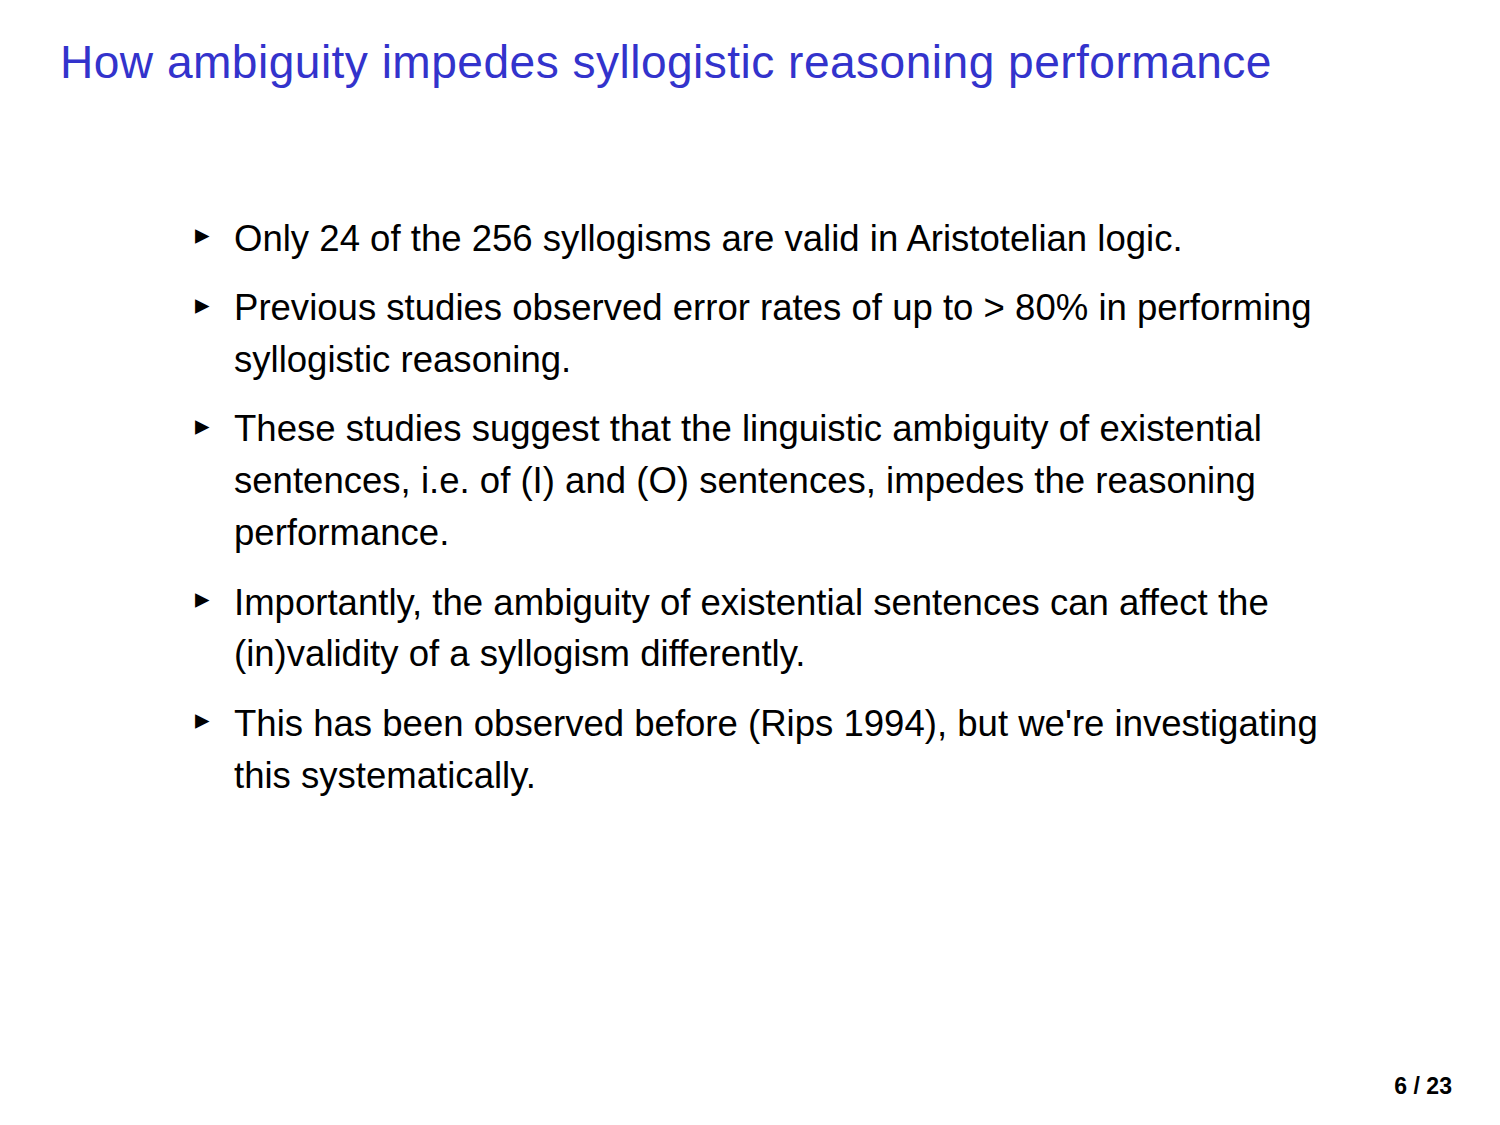How ambiguity impedes syllogistic reasoning performance
Only 24 of the 256 syllogisms are valid in Aristotelian logic.
Previous studies observed error rates of up to > 80% in performing syllogistic reasoning.
These studies suggest that the linguistic ambiguity of existential sentences, i.e. of (I) and (O) sentences, impedes the reasoning performance.
Importantly, the ambiguity of existential sentences can affect the (in)validity of a syllogism differently.
This has been observed before (Rips 1994), but we're investigating this systematically.
6 / 23